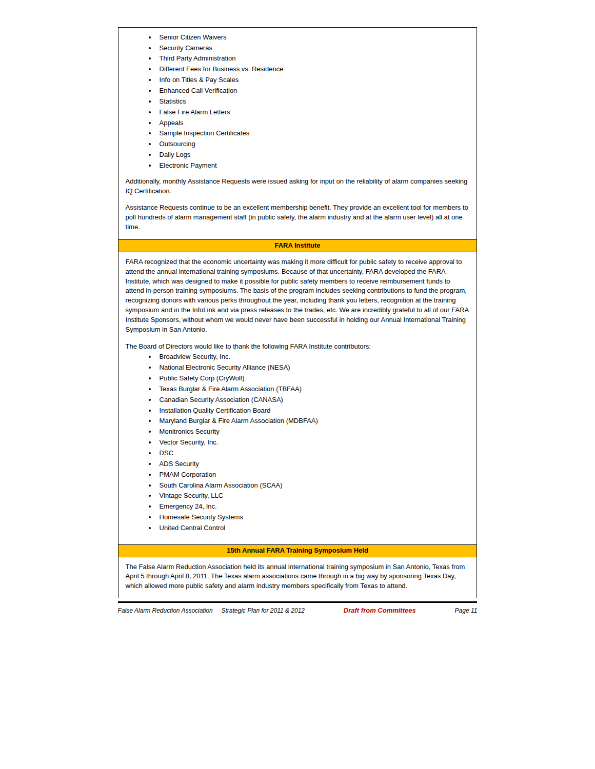Senior Citizen Waivers
Security Cameras
Third Party Administration
Different Fees for Business vs. Residence
Info on Titles & Pay Scales
Enhanced Call Verification
Statistics
False Fire Alarm Letters
Appeals
Sample Inspection Certificates
Outsourcing
Daily Logs
Electronic Payment
Additionally, monthly Assistance Requests were issued asking for input on the reliability of alarm companies seeking IQ Certification.
Assistance Requests continue to be an excellent membership benefit. They provide an excellent tool for members to poll hundreds of alarm management staff (in public safety, the alarm industry and at the alarm user level) all at one time.
FARA Institute
FARA recognized that the economic uncertainty was making it more difficult for public safety to receive approval to attend the annual international training symposiums. Because of that uncertainty, FARA developed the FARA Institute, which was designed to make it possible for public safety members to receive reimbursement funds to attend in-person training symposiums. The basis of the program includes seeking contributions to fund the program, recognizing donors with various perks throughout the year, including thank you letters, recognition at the training symposium and in the InfoLink and via press releases to the trades, etc. We are incredibly grateful to all of our FARA Institute Sponsors, without whom we would never have been successful in holding our Annual International Training Symposium in San Antonio.
The Board of Directors would like to thank the following FARA Institute contributors:
Broadview Security, Inc.
National Electronic Security Alliance (NESA)
Public Safety Corp (CryWolf)
Texas Burglar & Fire Alarm Association (TBFAA)
Canadian Security Association (CANASA)
Installation Quality Certification Board
Maryland Burglar & Fire Alarm Association (MDBFAA)
Monitronics Security
Vector Security, Inc.
DSC
ADS Security
PMAM Corporation
South Carolina Alarm Association (SCAA)
Vintage Security, LLC
Emergency 24, Inc.
Homesafe Security Systems
United Central Control
15th Annual FARA Training Symposium Held
The False Alarm Reduction Association held its annual international training symposium in San Antonio, Texas from April 5 through April 8, 2011. The Texas alarm associations came through in a big way by sponsoring Texas Day, which allowed more public safety and alarm industry members specifically from Texas to attend.
False Alarm Reduction Association Strategic Plan for 2011 & 2012 Draft from Committees Page 11